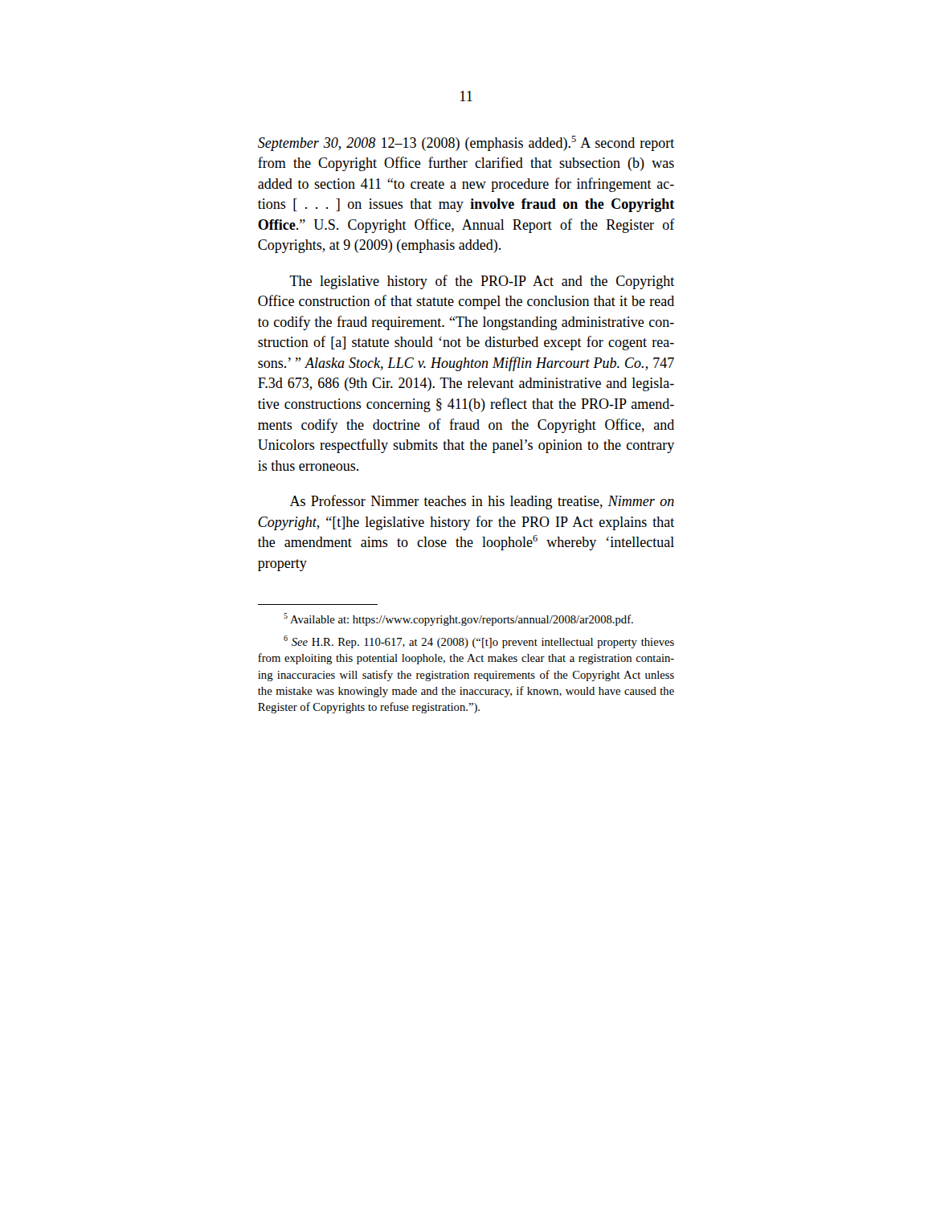11
September 30, 2008 12–13 (2008) (emphasis added).5 A second report from the Copyright Office further clarified that subsection (b) was added to section 411 “to create a new procedure for infringement actions [ . . . ] on issues that may involve fraud on the Copyright Office.” U.S. Copyright Office, Annual Report of the Register of Copyrights, at 9 (2009) (emphasis added).
The legislative history of the PRO-IP Act and the Copyright Office construction of that statute compel the conclusion that it be read to codify the fraud requirement. “The longstanding administrative construction of [a] statute should ‘not be disturbed except for cogent reasons.’ ” Alaska Stock, LLC v. Houghton Mifflin Harcourt Pub. Co., 747 F.3d 673, 686 (9th Cir. 2014). The relevant administrative and legislative constructions concerning § 411(b) reflect that the PRO-IP amendments codify the doctrine of fraud on the Copyright Office, and Unicolors respectfully submits that the panel’s opinion to the contrary is thus erroneous.
As Professor Nimmer teaches in his leading treatise, Nimmer on Copyright, “[t]he legislative history for the PRO IP Act explains that the amendment aims to close the loophole6 whereby ‘intellectual property
5 Available at: https://www.copyright.gov/reports/annual/2008/ar2008.pdf.
6 See H.R. Rep. 110-617, at 24 (2008) (“[t]o prevent intellectual property thieves from exploiting this potential loophole, the Act makes clear that a registration containing inaccuracies will satisfy the registration requirements of the Copyright Act unless the mistake was knowingly made and the inaccuracy, if known, would have caused the Register of Copyrights to refuse registration.”).